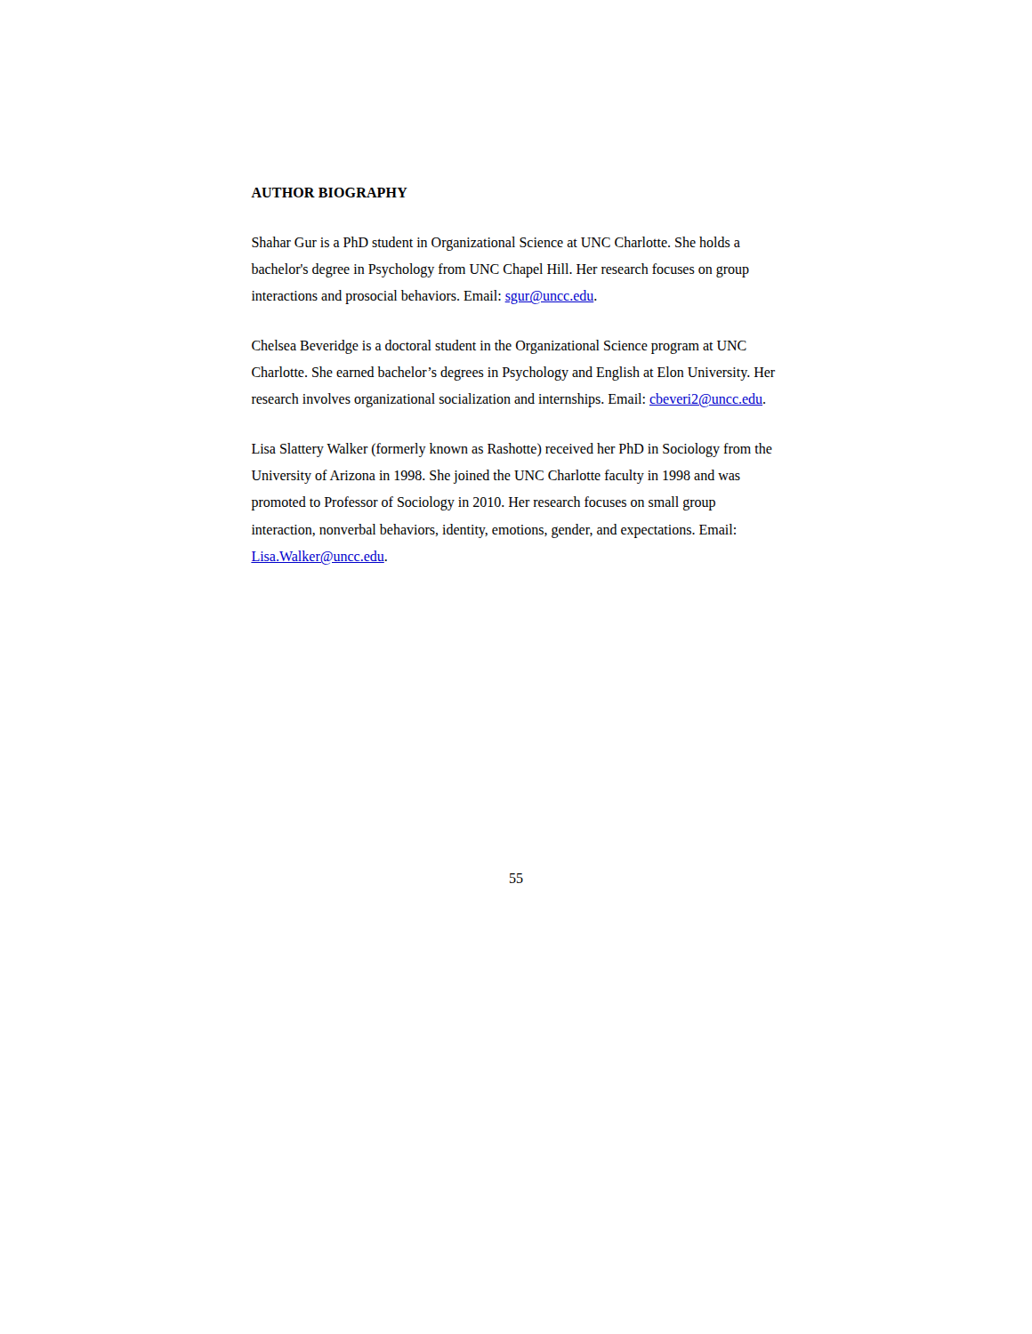AUTHOR BIOGRAPHY
Shahar Gur is a PhD student in Organizational Science at UNC Charlotte. She holds a bachelor's degree in Psychology from UNC Chapel Hill. Her research focuses on group interactions and prosocial behaviors. Email: sgur@uncc.edu.
Chelsea Beveridge is a doctoral student in the Organizational Science program at UNC Charlotte. She earned bachelor’s degrees in Psychology and English at Elon University. Her research involves organizational socialization and internships. Email: cbeveri2@uncc.edu.
Lisa Slattery Walker (formerly known as Rashotte) received her PhD in Sociology from the University of Arizona in 1998. She joined the UNC Charlotte faculty in 1998 and was promoted to Professor of Sociology in 2010. Her research focuses on small group interaction, nonverbal behaviors, identity, emotions, gender, and expectations. Email: Lisa.Walker@uncc.edu.
55